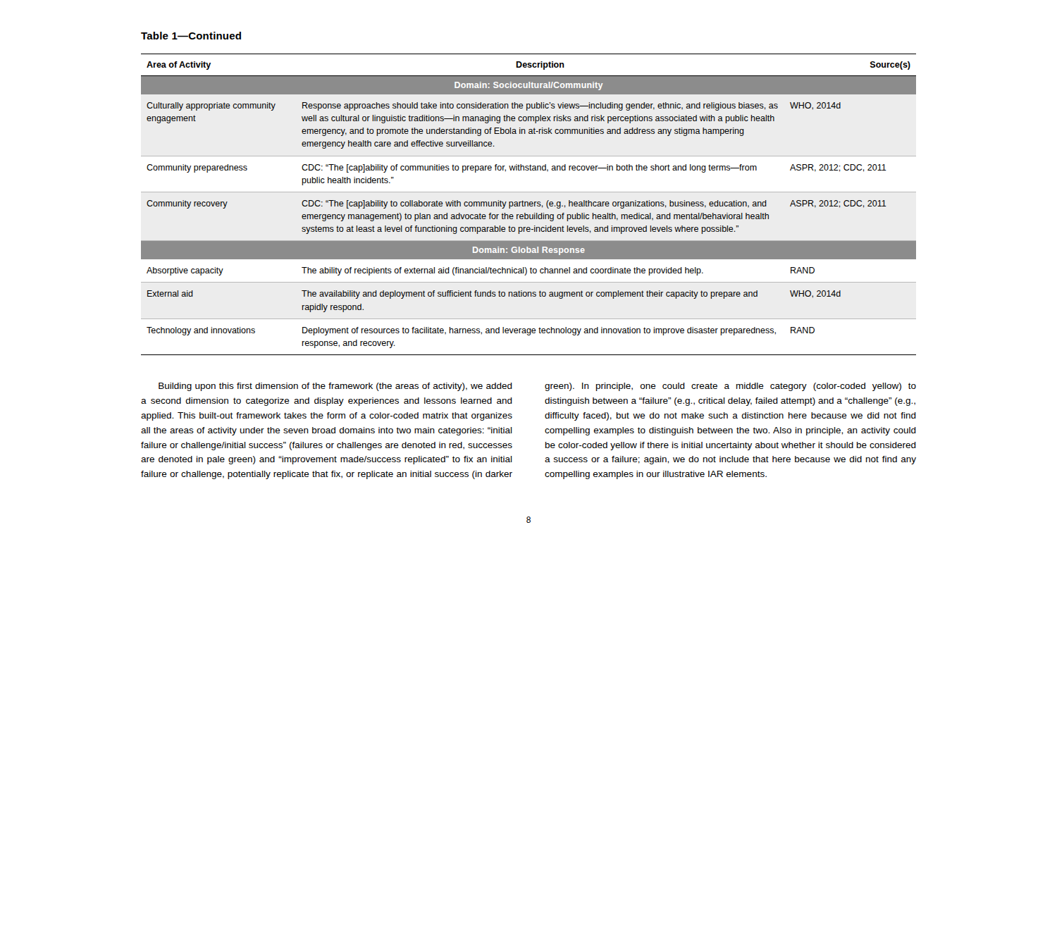Table 1—Continued
| Area of Activity | Description | Source(s) |
| --- | --- | --- |
| Domain: Sociocultural/Community |
| Culturally appropriate community engagement | Response approaches should take into consideration the public’s views—including gender, ethnic, and religious biases, as well as cultural or linguistic traditions—in managing the complex risks and risk perceptions associated with a public health emergency, and to promote the understanding of Ebola in at-risk communities and address any stigma hampering emergency health care and effective surveillance. | WHO, 2014d |
| Community preparedness | CDC: “The [cap]ability of communities to prepare for, withstand, and recover—in both the short and long terms—from public health incidents.” | ASPR, 2012; CDC, 2011 |
| Community recovery | CDC: “The [cap]ability to collaborate with community partners, (e.g., healthcare organizations, business, education, and emergency management) to plan and advocate for the rebuilding of public health, medical, and mental/behavioral health systems to at least a level of functioning comparable to pre-incident levels, and improved levels where possible.” | ASPR, 2012; CDC, 2011 |
| Domain: Global Response |
| Absorptive capacity | The ability of recipients of external aid (financial/technical) to channel and coordinate the provided help. | RAND |
| External aid | The availability and deployment of sufficient funds to nations to augment or complement their capacity to prepare and rapidly respond. | WHO, 2014d |
| Technology and innovations | Deployment of resources to facilitate, harness, and leverage technology and innovation to improve disaster preparedness, response, and recovery. | RAND |
Building upon this first dimension of the framework (the areas of activity), we added a second dimension to categorize and display experiences and lessons learned and applied. This built-out framework takes the form of a color-coded matrix that organizes all the areas of activity under the seven broad domains into two main categories: “initial failure or challenge/initial success” (failures or challenges are denoted in red, successes are denoted in pale green) and “improvement made/success replicated” to fix an initial failure or challenge, potentially replicate that fix, or replicate an initial success (in darker green). In principle, one could create a middle category (color-coded yellow) to distinguish between a “failure” (e.g., critical delay, failed attempt) and a “challenge” (e.g., difficulty faced), but we do not make such a distinction here because we did not find compelling examples to distinguish between the two. Also in principle, an activity could be color-coded yellow if there is initial uncertainty about whether it should be considered a success or a failure; again, we do not include that here because we did not find any compelling examples in our illustrative IAR elements.
8